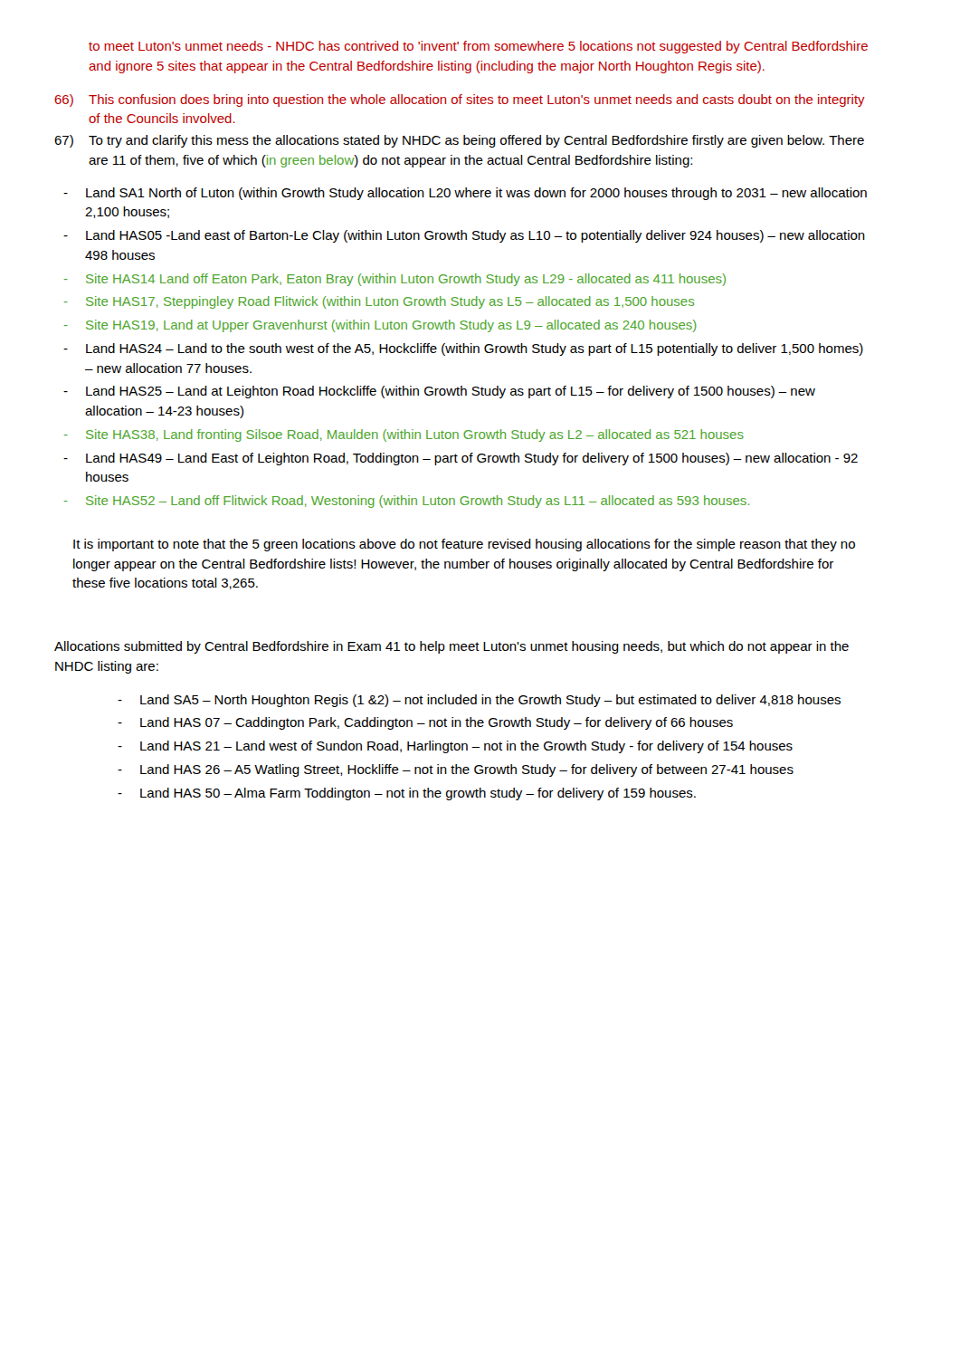to meet Luton's unmet needs - NHDC has contrived to 'invent' from somewhere 5 locations not suggested by Central Bedfordshire and ignore 5 sites that appear in the Central Bedfordshire listing (including the major North Houghton Regis site).
66) This confusion does bring into question the whole allocation of sites to meet Luton's unmet needs and casts doubt on the integrity of the Councils involved.
67) To try and clarify this mess the allocations stated by NHDC as being offered by Central Bedfordshire firstly are given below. There are 11 of them, five of which (in green below) do not appear in the actual Central Bedfordshire listing:
Land SA1 North of Luton (within Growth Study allocation L20 where it was down for 2000 houses through to 2031 – new allocation 2,100 houses;
Land HAS05 -Land east of Barton-Le Clay (within Luton Growth Study as L10 – to potentially deliver 924 houses) – new allocation 498 houses
Site HAS14 Land off Eaton Park, Eaton Bray (within Luton Growth Study as L29 - allocated as 411 houses)
Site HAS17, Steppingley Road Flitwick (within Luton Growth Study as L5 – allocated as 1,500 houses
Site HAS19, Land at Upper Gravenhurst (within Luton Growth Study as L9 – allocated as 240 houses)
Land HAS24 – Land to the south west of the A5, Hockcliffe (within Growth Study as part of L15 potentially to deliver 1,500 homes) – new allocation 77 houses.
Land HAS25 – Land at Leighton Road Hockcliffe (within Growth Study as part of L15 – for delivery of 1500 houses) – new allocation – 14-23 houses)
Site HAS38, Land fronting Silsoe Road, Maulden (within Luton Growth Study as L2 – allocated as 521 houses
Land HAS49 – Land East of Leighton Road, Toddington – part of Growth Study for delivery of 1500 houses) – new allocation - 92 houses
Site HAS52 – Land off Flitwick Road, Westoning (within Luton Growth Study as L11 – allocated as 593 houses.
It is important to note that the 5 green locations above do not feature revised housing allocations for the simple reason that they no longer appear on the Central Bedfordshire lists! However, the number of houses originally allocated by Central Bedfordshire for these five locations total 3,265.
Allocations submitted by Central Bedfordshire in Exam 41 to help meet Luton's unmet housing needs, but which do not appear in the NHDC listing are:
Land SA5 – North Houghton Regis (1 &2) – not included in the Growth Study – but estimated to deliver 4,818 houses
Land HAS 07 – Caddington Park, Caddington – not in the Growth Study – for delivery of 66 houses
Land HAS 21 – Land west of Sundon Road, Harlington – not in the Growth Study - for delivery of 154 houses
Land HAS 26 – A5 Watling Street, Hockliffe – not in the Growth Study – for delivery of between 27-41 houses
Land HAS 50 – Alma Farm Toddington – not in the growth study – for delivery of 159 houses.